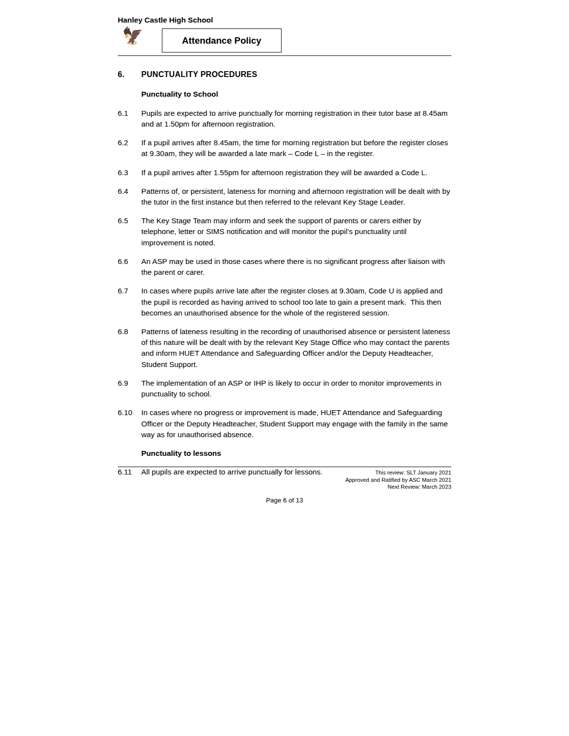Hanley Castle High School
🦅
Attendance Policy
6. PUNCTUALITY PROCEDURES
Punctuality to School
6.1
Pupils are expected to arrive punctually for morning registration in their tutor base at 8.45am and at 1.50pm for afternoon registration.
6.2
If a pupil arrives after 8.45am, the time for morning registration but before the register closes at 9.30am, they will be awarded a late mark – Code L – in the register.
6.3
If a pupil arrives after 1.55pm for afternoon registration they will be awarded a Code L.
6.4
Patterns of, or persistent, lateness for morning and afternoon registration will be dealt with by the tutor in the first instance but then referred to the relevant Key Stage Leader.
6.5
The Key Stage Team may inform and seek the support of parents or carers either by telephone, letter or SIMS notification and will monitor the pupil’s punctuality until improvement is noted.
6.6
An ASP may be used in those cases where there is no significant progress after liaison with the parent or carer.
6.7
In cases where pupils arrive late after the register closes at 9.30am, Code U is applied and the pupil is recorded as having arrived to school too late to gain a present mark. This then becomes an unauthorised absence for the whole of the registered session.
6.8
Patterns of lateness resulting in the recording of unauthorised absence or persistent lateness of this nature will be dealt with by the relevant Key Stage Office who may contact the parents and inform HUET Attendance and Safeguarding Officer and/or the Deputy Headteacher, Student Support.
6.9
The implementation of an ASP or IHP is likely to occur in order to monitor improvements in punctuality to school.
6.10
In cases where no progress or improvement is made, HUET Attendance and Safeguarding Officer or the Deputy Headteacher, Student Support may engage with the family in the same way as for unauthorised absence.
Punctuality to lessons
6.11
All pupils are expected to arrive punctually for lessons.
This review: SLT January 2021
Approved and Ratified by ASC March 2021
Next Review: March 2023
Page 6 of 13